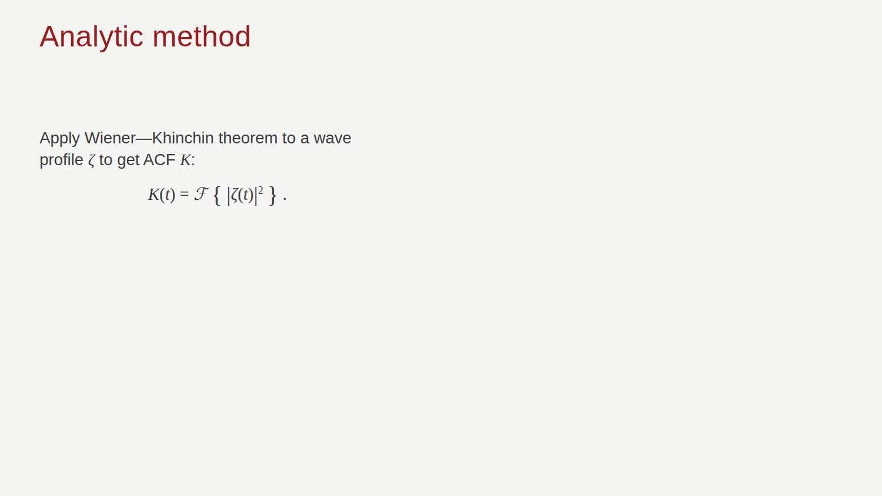Analytic method
Apply Wiener—Khinchin theorem to a wave profile ζ to get ACF K:
K(t) = ℱ { |ζ(t)|2 } .